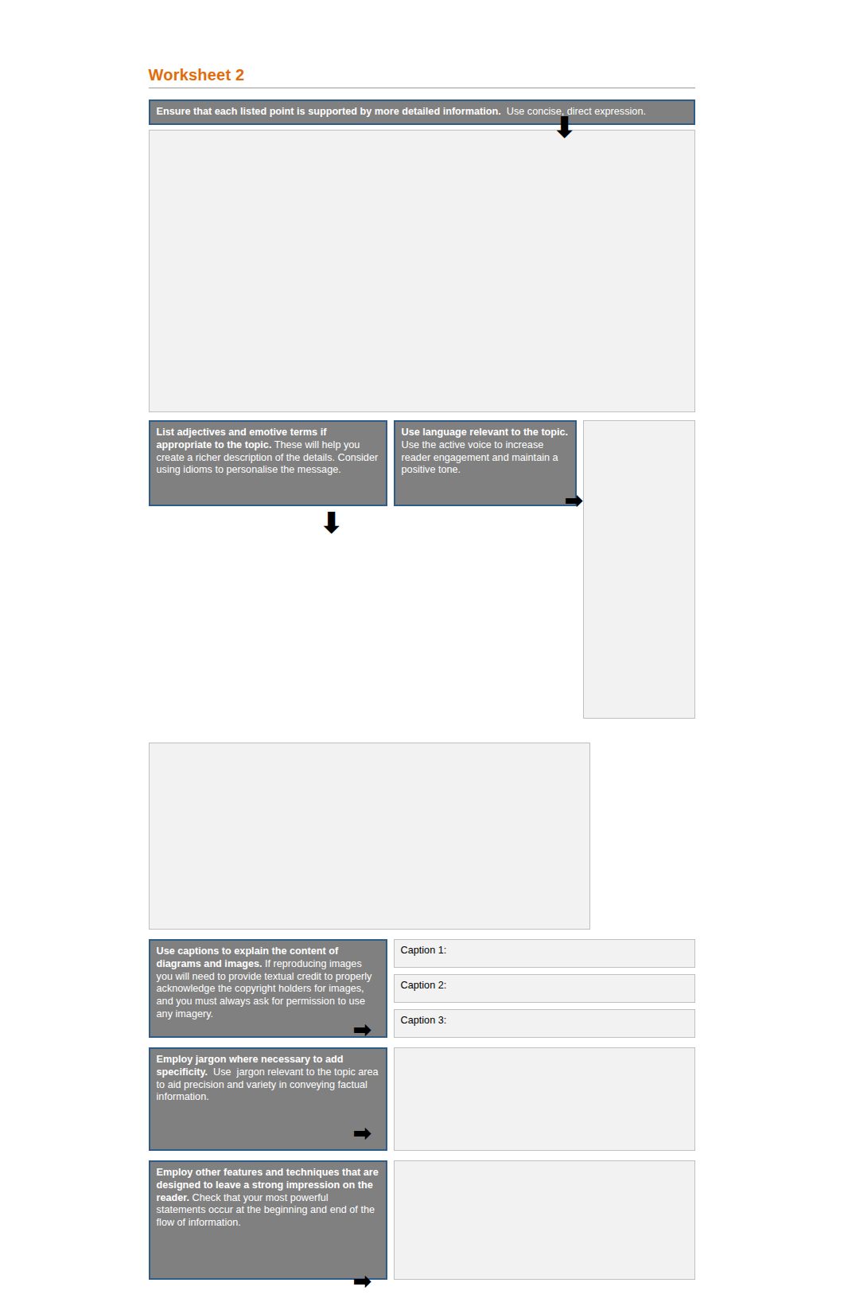Worksheet 2
Ensure that each listed point is supported by more detailed information. Use concise, direct expression.
⬇
List adjectives and emotive terms if appropriate to the topic. These will help you create a richer description of the details. Consider using idioms to personalise the message.
⬇
Use language relevant to the topic. Use the active voice to increase reader engagement and maintain a positive tone.
➡
Use captions to explain the content of diagrams and images. If reproducing images you will need to provide textual credit to properly acknowledge the copyright holders for images, and you must always ask for permission to use any imagery. ➡
Caption 1:
Caption 2:
Caption 3:
Employ jargon where necessary to add specificity. Use jargon relevant to the topic area to aid precision and variety in conveying factual information. ➡
Employ other features and techniques that are designed to leave a strong impression on the reader. Check that your most powerful statements occur at the beginning and end of the flow of information. ➡